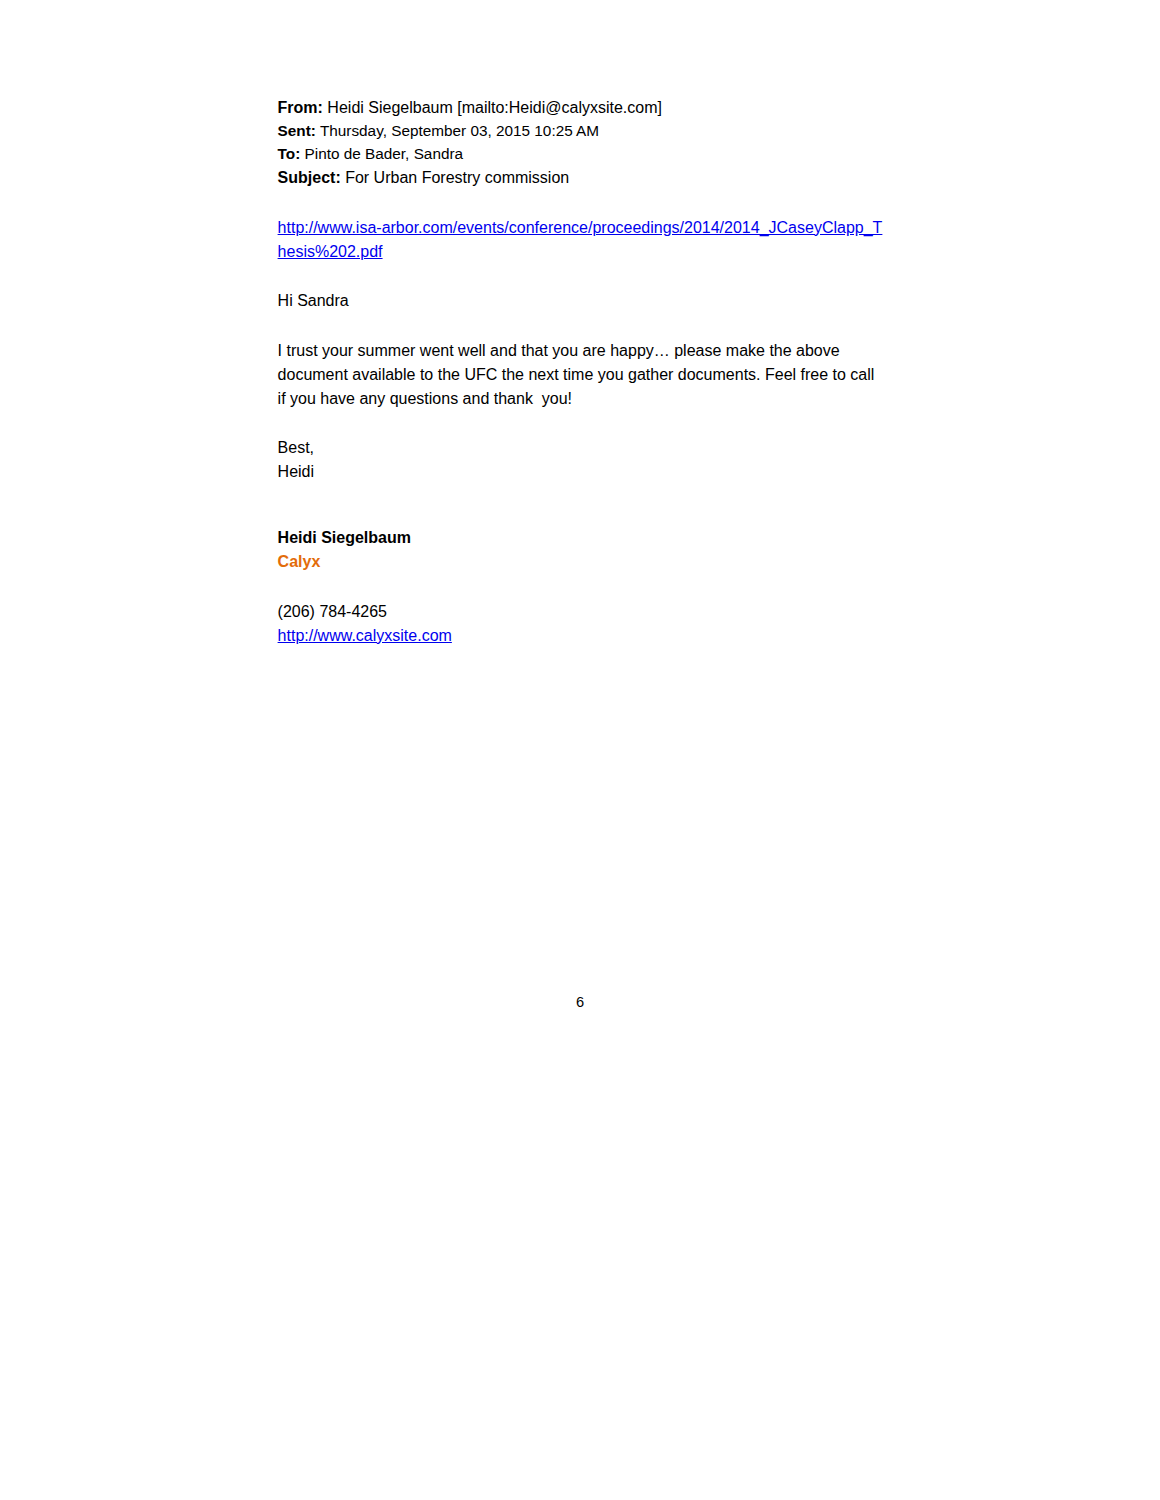From: Heidi Siegelbaum [mailto:Heidi@calyxsite.com]
Sent: Thursday, September 03, 2015 10:25 AM
To: Pinto de Bader, Sandra
Subject: For Urban Forestry commission
http://www.isa-arbor.com/events/conference/proceedings/2014/2014_JCaseyClapp_Thesis%202.pdf
Hi Sandra
I trust your summer went well and that you are happy… please make the above document available to the UFC the next time you gather documents. Feel free to call if you have any questions and thank you!
Best,
Heidi
Heidi Siegelbaum
Calyx
(206) 784-4265
http://www.calyxsite.com
6